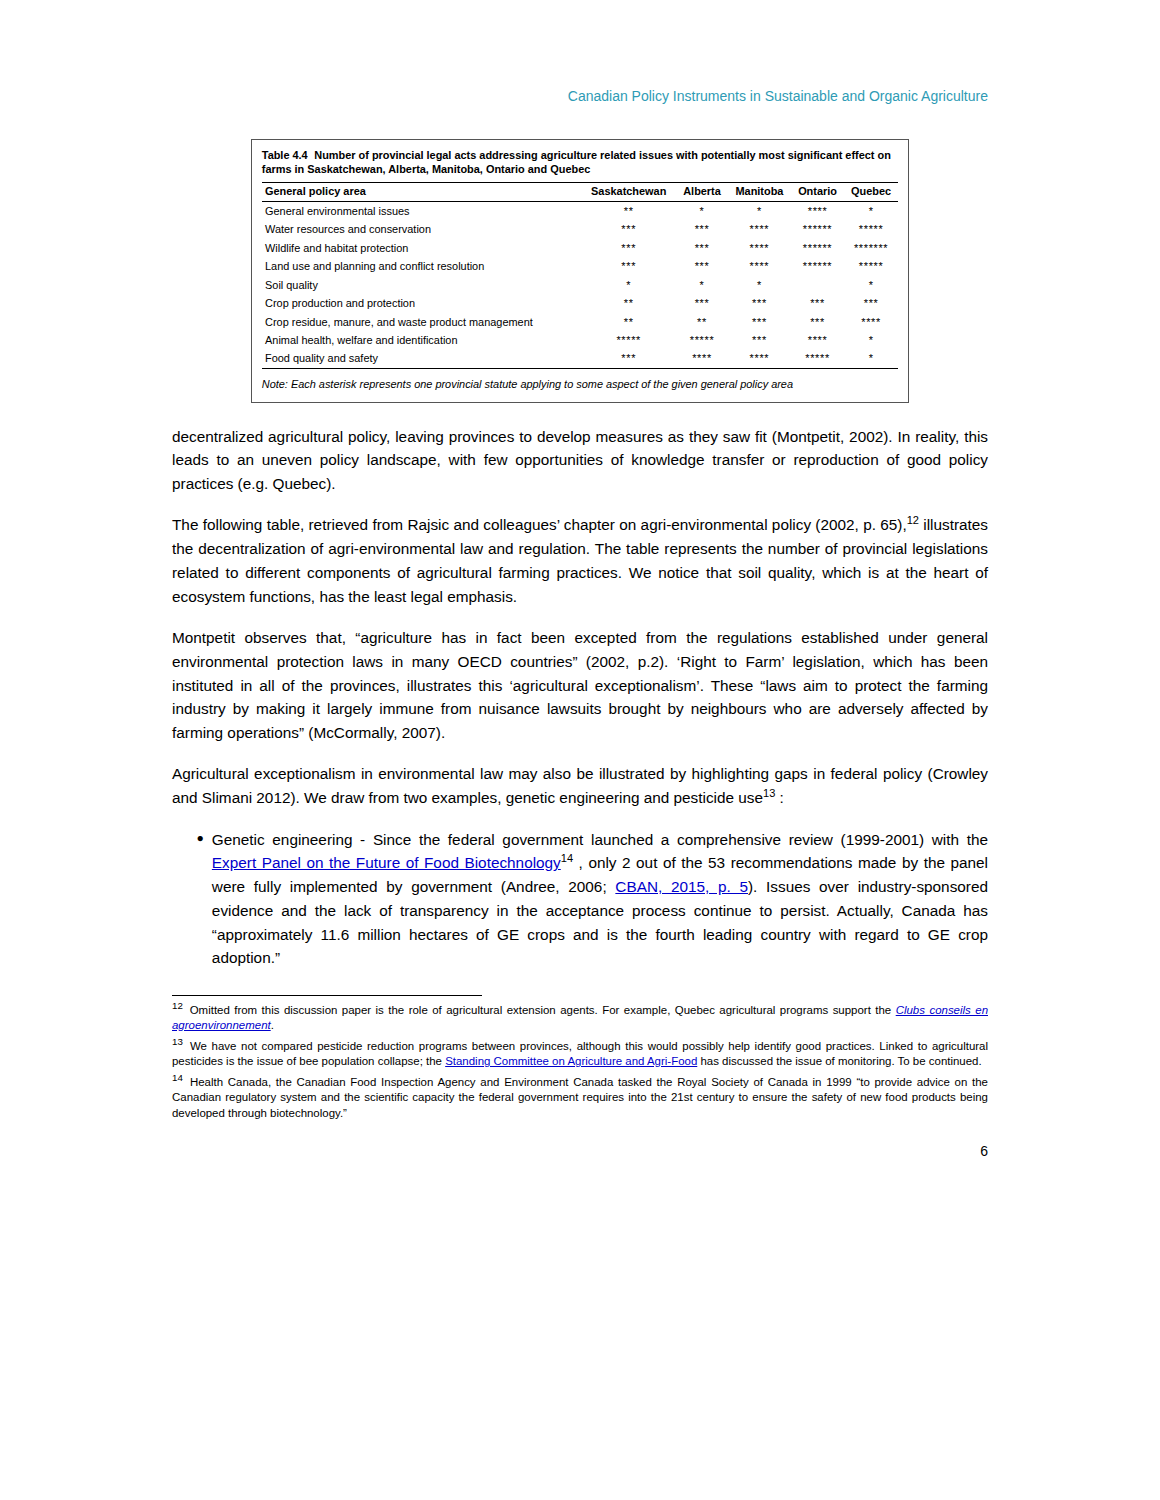Canadian Policy Instruments in Sustainable and Organic Agriculture
Table 4.4 Number of provincial legal acts addressing agriculture related issues with potentially most significant effect on farms in Saskatchewan, Alberta, Manitoba, Ontario and Quebec
| General policy area | Saskatchewan | Alberta | Manitoba | Ontario | Quebec |
| --- | --- | --- | --- | --- | --- |
| General environmental issues | ** | * | * | **** | * |
| Water resources and conservation | *** | *** | **** | ****** | ***** |
| Wildlife and habitat protection | *** | *** | **** | ****** | ******* |
| Land use and planning and conflict resolution | *** | *** | **** | ****** | ***** |
| Soil quality | * | * | * | | * |
| Crop production and protection | ** | *** | *** | *** | *** |
| Crop residue, manure, and waste product management | ** | ** | *** | *** | **** |
| Animal health, welfare and identification | ***** | ***** | *** | **** | * |
| Food quality and safety | *** | **** | **** | ***** | * |
Note: Each asterisk represents one provincial statute applying to some aspect of the given general policy area
decentralized agricultural policy, leaving provinces to develop measures as they saw fit (Montpetit, 2002). In reality, this leads to an uneven policy landscape, with few opportunities of knowledge transfer or reproduction of good policy practices (e.g. Quebec).
The following table, retrieved from Rajsic and colleagues’ chapter on agri-environmental policy (2002, p. 65),12 illustrates the decentralization of agri-environmental law and regulation. The table represents the number of provincial legislations related to different components of agricultural farming practices. We notice that soil quality, which is at the heart of ecosystem functions, has the least legal emphasis.
Montpetit observes that, “agriculture has in fact been excepted from the regulations established under general environmental protection laws in many OECD countries” (2002, p.2). ‘Right to Farm’ legislation, which has been instituted in all of the provinces, illustrates this ‘agricultural exceptionalism’. These “laws aim to protect the farming industry by making it largely immune from nuisance lawsuits brought by neighbours who are adversely affected by farming operations” (McCormally, 2007).
Agricultural exceptionalism in environmental law may also be illustrated by highlighting gaps in federal policy (Crowley and Slimani 2012). We draw from two examples, genetic engineering and pesticide use13 :
Genetic engineering - Since the federal government launched a comprehensive review (1999-2001) with the Expert Panel on the Future of Food Biotechnology14 , only 2 out of the 53 recommendations made by the panel were fully implemented by government (Andree, 2006; CBAN, 2015, p. 5). Issues over industry-sponsored evidence and the lack of transparency in the acceptance process continue to persist. Actually, Canada has “approximately 11.6 million hectares of GE crops and is the fourth leading country with regard to GE crop adoption.”
12 Omitted from this discussion paper is the role of agricultural extension agents. For example, Quebec agricultural programs support the Clubs conseils en agroenvironnement.
13 We have not compared pesticide reduction programs between provinces, although this would possibly help identify good practices. Linked to agricultural pesticides is the issue of bee population collapse; the Standing Committee on Agriculture and Agri-Food has discussed the issue of monitoring. To be continued.
14 Health Canada, the Canadian Food Inspection Agency and Environment Canada tasked the Royal Society of Canada in 1999 “to provide advice on the Canadian regulatory system and the scientific capacity the federal government requires into the 21st century to ensure the safety of new food products being developed through biotechnology.”
6